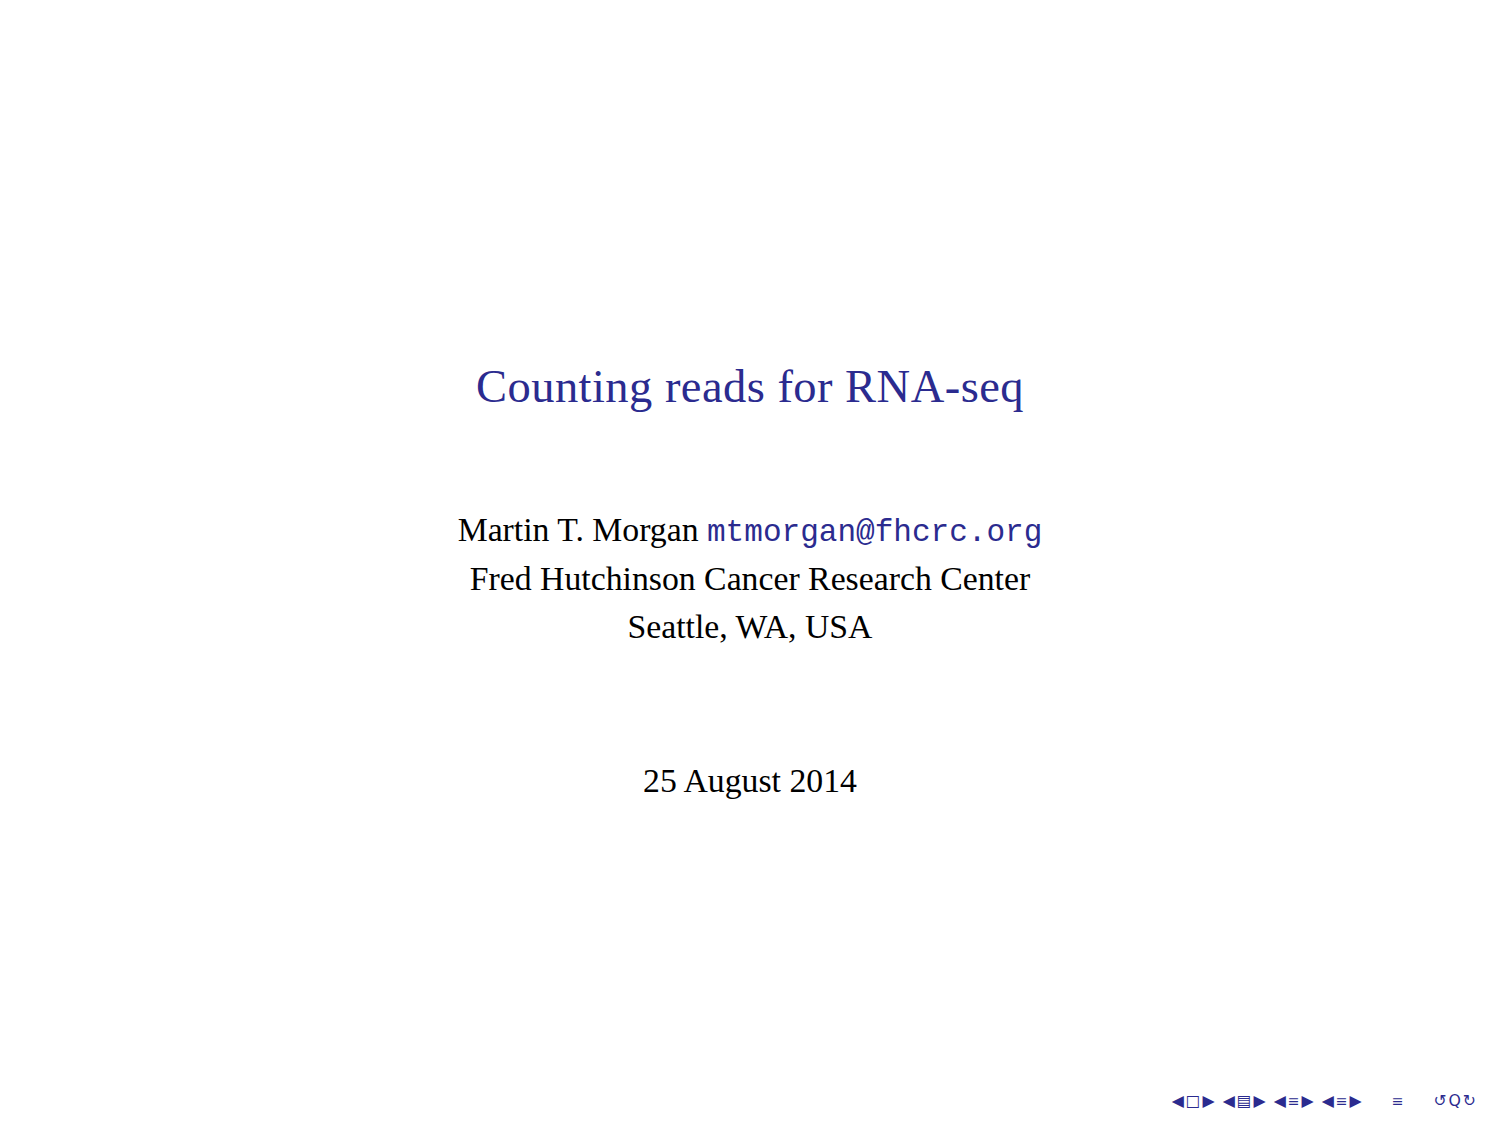Counting reads for RNA-seq
Martin T. Morgan mtmorgan@fhcrc.org
Fred Hutchinson Cancer Research Center
Seattle, WA, USA
25 August 2014
◀□▶ ◀▤▶ ◀≡▶ ◀≡▶ ≡ ↺Q↻